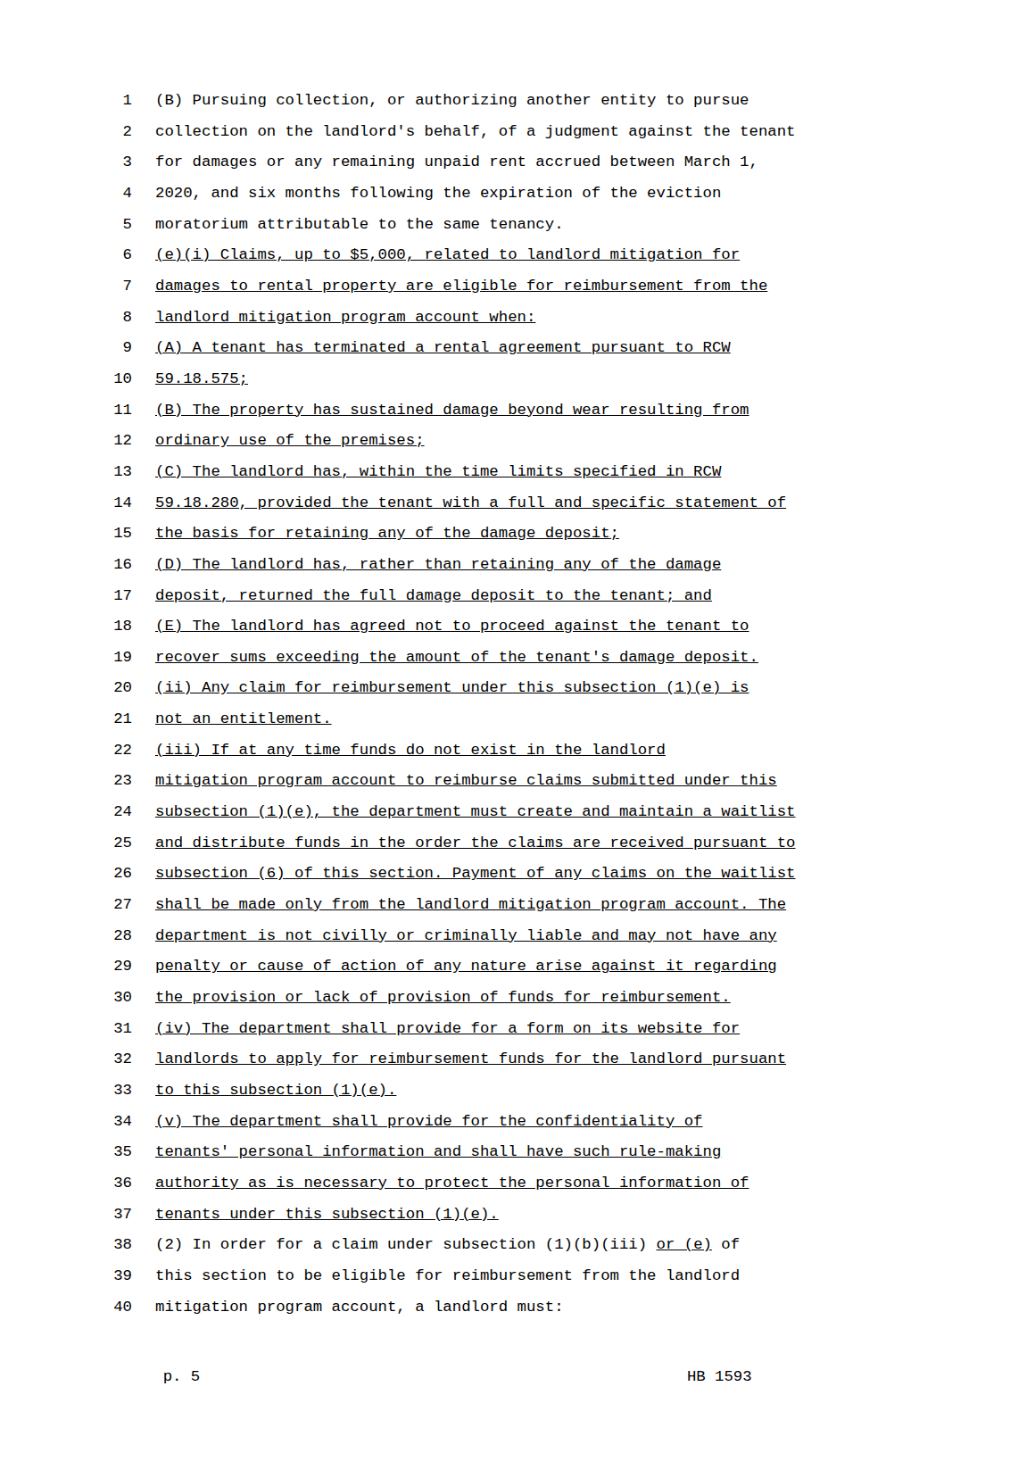1(B) Pursuing collection, or authorizing another entity to pursue
2 collection on the landlord's behalf, of a judgment against the tenant
3 for damages or any remaining unpaid rent accrued between March 1,
42020, and six months following the expiration of the eviction
5 moratorium attributable to the same tenancy.
6(e)(i) Claims, up to $5,000, related to landlord mitigation for
7 damages to rental property are eligible for reimbursement from the
8 landlord mitigation program account when:
9(A) A tenant has terminated a rental agreement pursuant to RCW
1059.18.575;
11(B) The property has sustained damage beyond wear resulting from
12 ordinary use of the premises;
13(C) The landlord has, within the time limits specified in RCW
1459.18.280, provided the tenant with a full and specific statement of
15 the basis for retaining any of the damage deposit;
16(D) The landlord has, rather than retaining any of the damage
17 deposit, returned the full damage deposit to the tenant; and
18(E) The landlord has agreed not to proceed against the tenant to
19 recover sums exceeding the amount of the tenant's damage deposit.
20(ii) Any claim for reimbursement under this subsection (1)(e) is
21 not an entitlement.
22(iii) If at any time funds do not exist in the landlord
23 mitigation program account to reimburse claims submitted under this
24 subsection (1)(e), the department must create and maintain a waitlist
25 and distribute funds in the order the claims are received pursuant to
26 subsection (6) of this section. Payment of any claims on the waitlist
27 shall be made only from the landlord mitigation program account. The
28 department is not civilly or criminally liable and may not have any
29 penalty or cause of action of any nature arise against it regarding
30 the provision or lack of provision of funds for reimbursement.
31(iv) The department shall provide for a form on its website for
32 landlords to apply for reimbursement funds for the landlord pursuant
33 to this subsection (1)(e).
34(v) The department shall provide for the confidentiality of
35 tenants' personal information and shall have such rule-making
36 authority as is necessary to protect the personal information of
37 tenants under this subsection (1)(e).
38(2) In order for a claim under subsection (1)(b)(iii) or (e) of
39 this section to be eligible for reimbursement from the landlord
40 mitigation program account, a landlord must:
p. 5 HB 1593